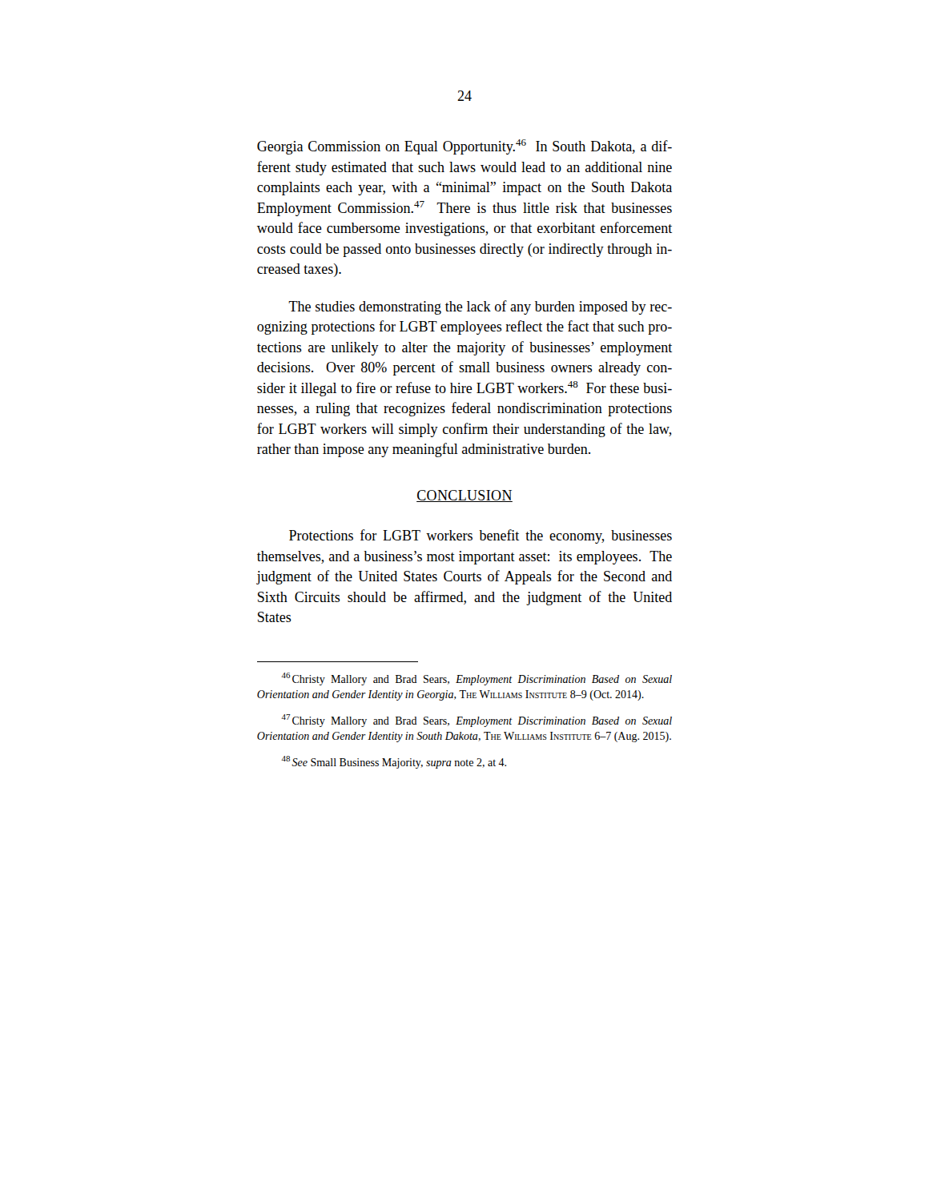24
Georgia Commission on Equal Opportunity.46 In South Dakota, a different study estimated that such laws would lead to an additional nine complaints each year, with a “minimal” impact on the South Dakota Employment Commission.47 There is thus little risk that businesses would face cumbersome investigations, or that exorbitant enforcement costs could be passed onto businesses directly (or indirectly through increased taxes).
The studies demonstrating the lack of any burden imposed by recognizing protections for LGBT employees reflect the fact that such protections are unlikely to alter the majority of businesses’ employment decisions. Over 80% percent of small business owners already consider it illegal to fire or refuse to hire LGBT workers.48 For these businesses, a ruling that recognizes federal nondiscrimination protections for LGBT workers will simply confirm their understanding of the law, rather than impose any meaningful administrative burden.
CONCLUSION
Protections for LGBT workers benefit the economy, businesses themselves, and a business’s most important asset: its employees. The judgment of the United States Courts of Appeals for the Second and Sixth Circuits should be affirmed, and the judgment of the United States
46Christy Mallory and Brad Sears, Employment Discrimination Based on Sexual Orientation and Gender Identity in Georgia, The Williams Institute 8–9 (Oct. 2014).
47Christy Mallory and Brad Sears, Employment Discrimination Based on Sexual Orientation and Gender Identity in South Dakota, The Williams Institute 6–7 (Aug. 2015).
48See Small Business Majority, supra note 2, at 4.